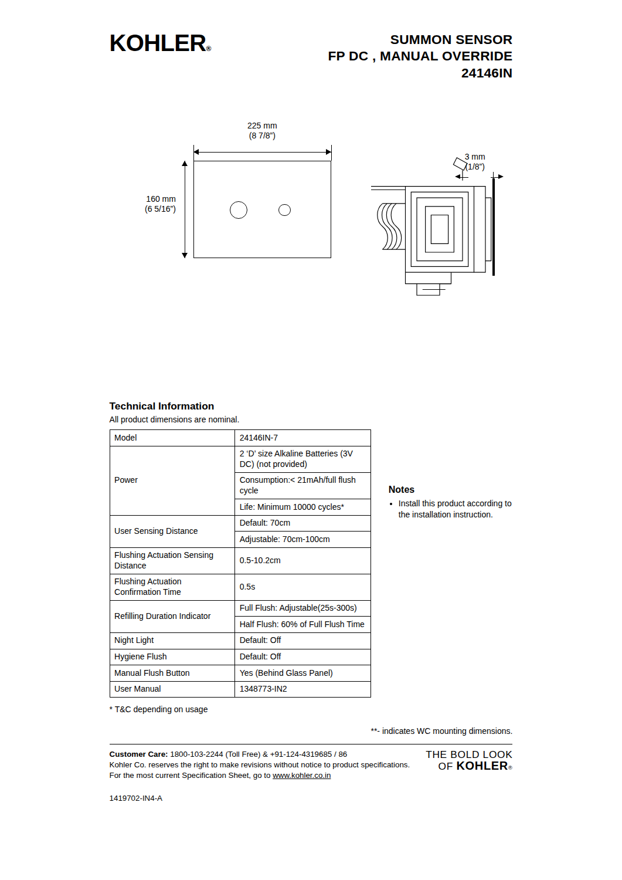KOHLER®
SUMMON SENSOR
FP DC , MANUAL OVERRIDE
24146IN
225 mm
(8 7/8”)
160 mm
(6 5/16”)
3 mm
(1/8”)
Technical Information
All product dimensions are nominal.
| Model | 24146IN-7 |
| Power | 2 ‘D’ size Alkaline Batteries (3V DC) (not provided) |
| Consumption:< 21mAh/full flush cycle |
| Life: Minimum 10000 cycles* |
| User Sensing Distance | Default: 70cm |
| Adjustable: 70cm-100cm |
| Flushing Actuation Sensing Distance | 0.5-10.2cm |
| Flushing Actuation Confirmation Time | 0.5s |
| Refilling Duration Indicator | Full Flush: Adjustable(25s-300s) |
| Half Flush: 60% of Full Flush Time |
| Night Light | Default: Off |
| Hygiene Flush | Default: Off |
| Manual Flush Button | Yes (Behind Glass Panel) |
| User Manual | 1348773-IN2 |
* T&C depending on usage
Notes
Install this product according to the installation instruction.
**- indicates WC mounting dimensions.
Customer Care: 1800-103-2244 (Toll Free) & +91-124-4319685 / 86
Kohler Co. reserves the right to make revisions without notice to product specifications.
For the most current Specification Sheet, go to www.kohler.co.in
THE BOLD LOOK
OF KOHLER®
1419702-IN4-A